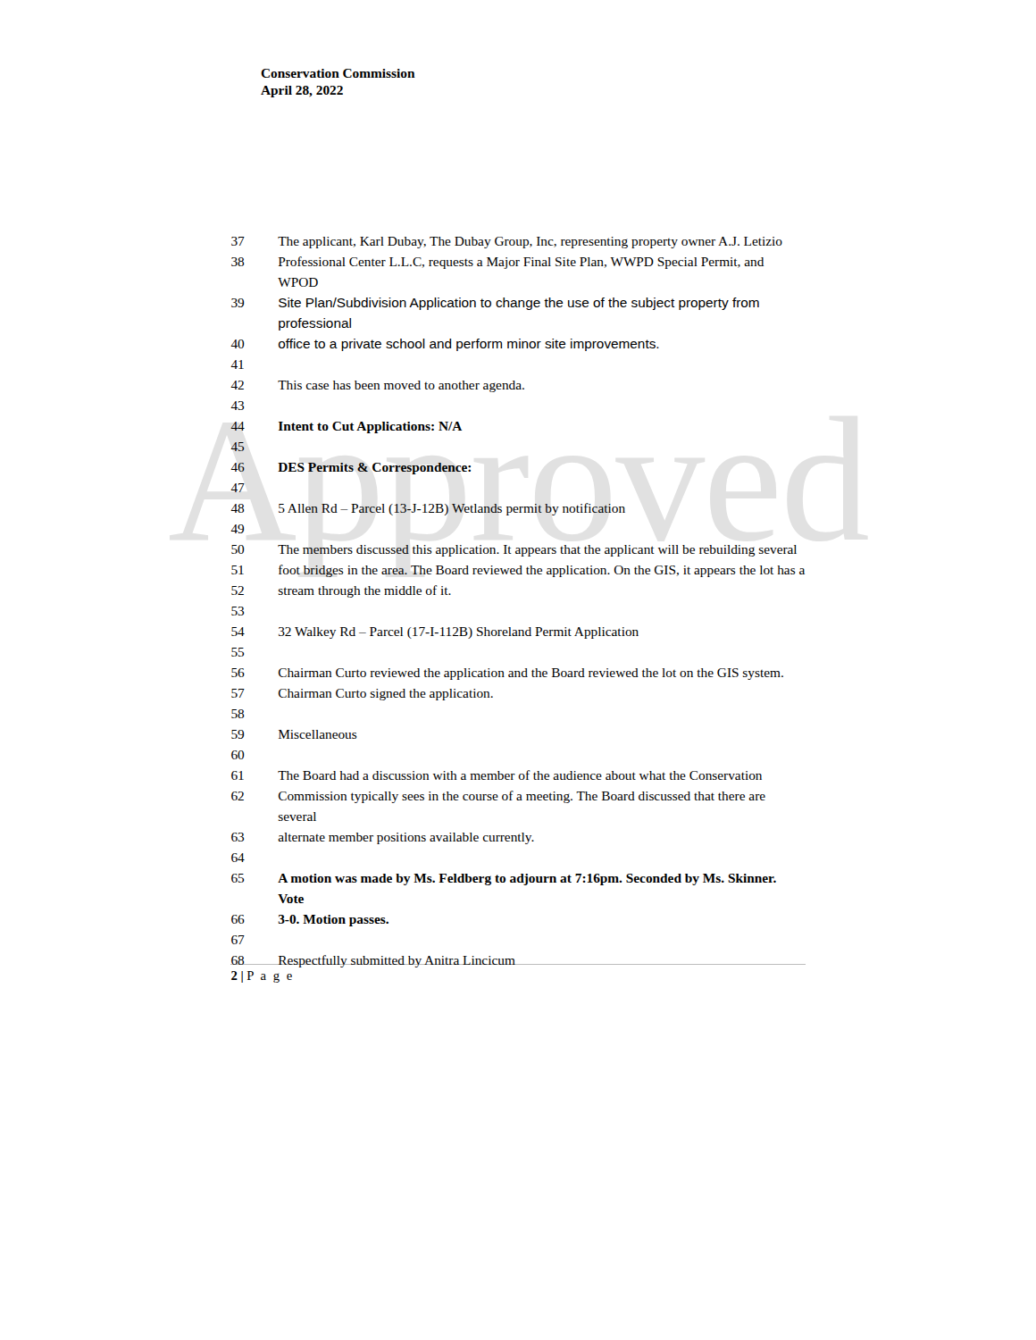Conservation Commission
April 28, 2022
Approved
| 37 | The applicant, Karl Dubay, The Dubay Group, Inc, representing property owner A.J. Letizio |
| 38 | Professional Center L.L.C, requests a Major Final Site Plan, WWPD Special Permit, and WPOD |
| 39 | Site Plan/Subdivision Application to change the use of the subject property from professional |
| 40 | office to a private school and perform minor site improvements. |
| 41 | |
| 42 | This case has been moved to another agenda. |
| 43 | |
| 44 | Intent to Cut Applications: N/A |
| 45 | |
| 46 | DES Permits & Correspondence: |
| 47 | |
| 48 | 5 Allen Rd – Parcel (13-J-12B) Wetlands permit by notification |
| 49 | |
| 50 | The members discussed this application. It appears that the applicant will be rebuilding several |
| 51 | foot bridges in the area. The Board reviewed the application. On the GIS, it appears the lot has a |
| 52 | stream through the middle of it. |
| 53 | |
| 54 | 32 Walkey Rd – Parcel (17-I-112B) Shoreland Permit Application |
| 55 | |
| 56 | Chairman Curto reviewed the application and the Board reviewed the lot on the GIS system. |
| 57 | Chairman Curto signed the application. |
| 58 | |
| 59 | Miscellaneous |
| 60 | |
| 61 | The Board had a discussion with a member of the audience about what the Conservation |
| 62 | Commission typically sees in the course of a meeting. The Board discussed that there are several |
| 63 | alternate member positions available currently. |
| 64 | |
| 65 | A motion was made by Ms. Feldberg to adjourn at 7:16pm. Seconded by Ms. Skinner. Vote |
| 66 | 3-0. Motion passes. |
| 67 | |
| 68 | Respectfully submitted by Anitra Lincicum |
2 | P a g e